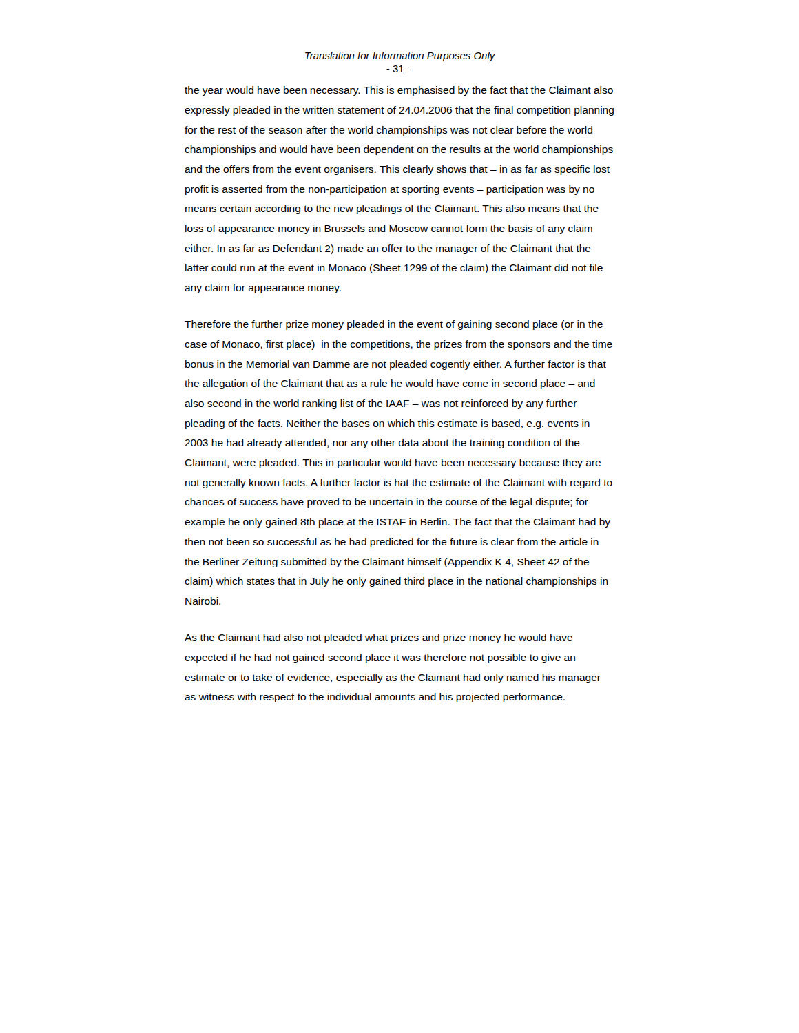Translation for Information Purposes Only
- 31 –
the year would have been necessary. This is emphasised by the fact that the Claimant also expressly pleaded in the written statement of 24.04.2006 that the final competition planning for the rest of the season after the world championships was not clear before the world championships and would have been dependent on the results at the world championships and the offers from the event organisers. This clearly shows that – in as far as specific lost profit is asserted from the non-participation at sporting events – participation was by no means certain according to the new pleadings of the Claimant. This also means that the loss of appearance money in Brussels and Moscow cannot form the basis of any claim either. In as far as Defendant 2) made an offer to the manager of the Claimant that the latter could run at the event in Monaco (Sheet 1299 of the claim) the Claimant did not file any claim for appearance money.
Therefore the further prize money pleaded in the event of gaining second place (or in the case of Monaco, first place) in the competitions, the prizes from the sponsors and the time bonus in the Memorial van Damme are not pleaded cogently either. A further factor is that the allegation of the Claimant that as a rule he would have come in second place – and also second in the world ranking list of the IAAF – was not reinforced by any further pleading of the facts. Neither the bases on which this estimate is based, e.g. events in 2003 he had already attended, nor any other data about the training condition of the Claimant, were pleaded. This in particular would have been necessary because they are not generally known facts. A further factor is hat the estimate of the Claimant with regard to chances of success have proved to be uncertain in the course of the legal dispute; for example he only gained 8th place at the ISTAF in Berlin. The fact that the Claimant had by then not been so successful as he had predicted for the future is clear from the article in the Berliner Zeitung submitted by the Claimant himself (Appendix K 4, Sheet 42 of the claim) which states that in July he only gained third place in the national championships in Nairobi.
As the Claimant had also not pleaded what prizes and prize money he would have expected if he had not gained second place it was therefore not possible to give an estimate or to take of evidence, especially as the Claimant had only named his manager as witness with respect to the individual amounts and his projected performance.